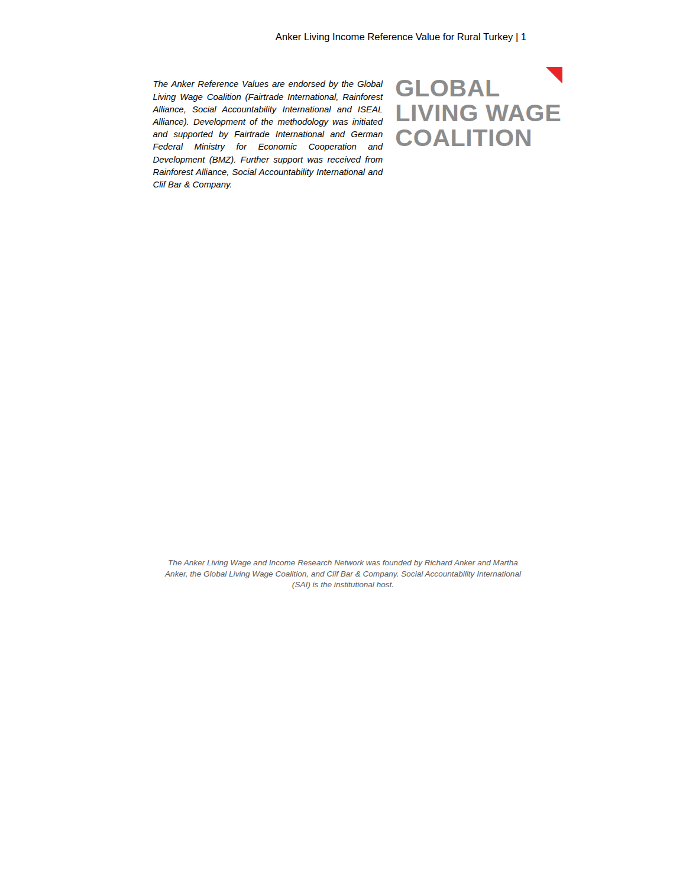Anker Living Income Reference Value for Rural Turkey | 1
The Anker Reference Values are endorsed by the Global Living Wage Coalition (Fairtrade International, Rainforest Alliance, Social Accountability International and ISEAL Alliance). Development of the methodology was initiated and supported by Fairtrade International and German Federal Ministry for Economic Cooperation and Development (BMZ). Further support was received from Rainforest Alliance, Social Accountability International and Clif Bar & Company.
GLOBAL
LIVING WAGE
COALITION
The Anker Living Wage and Income Research Network was founded by Richard Anker and Martha Anker, the Global Living Wage Coalition, and Clif Bar & Company. Social Accountability International (SAI) is the institutional host.